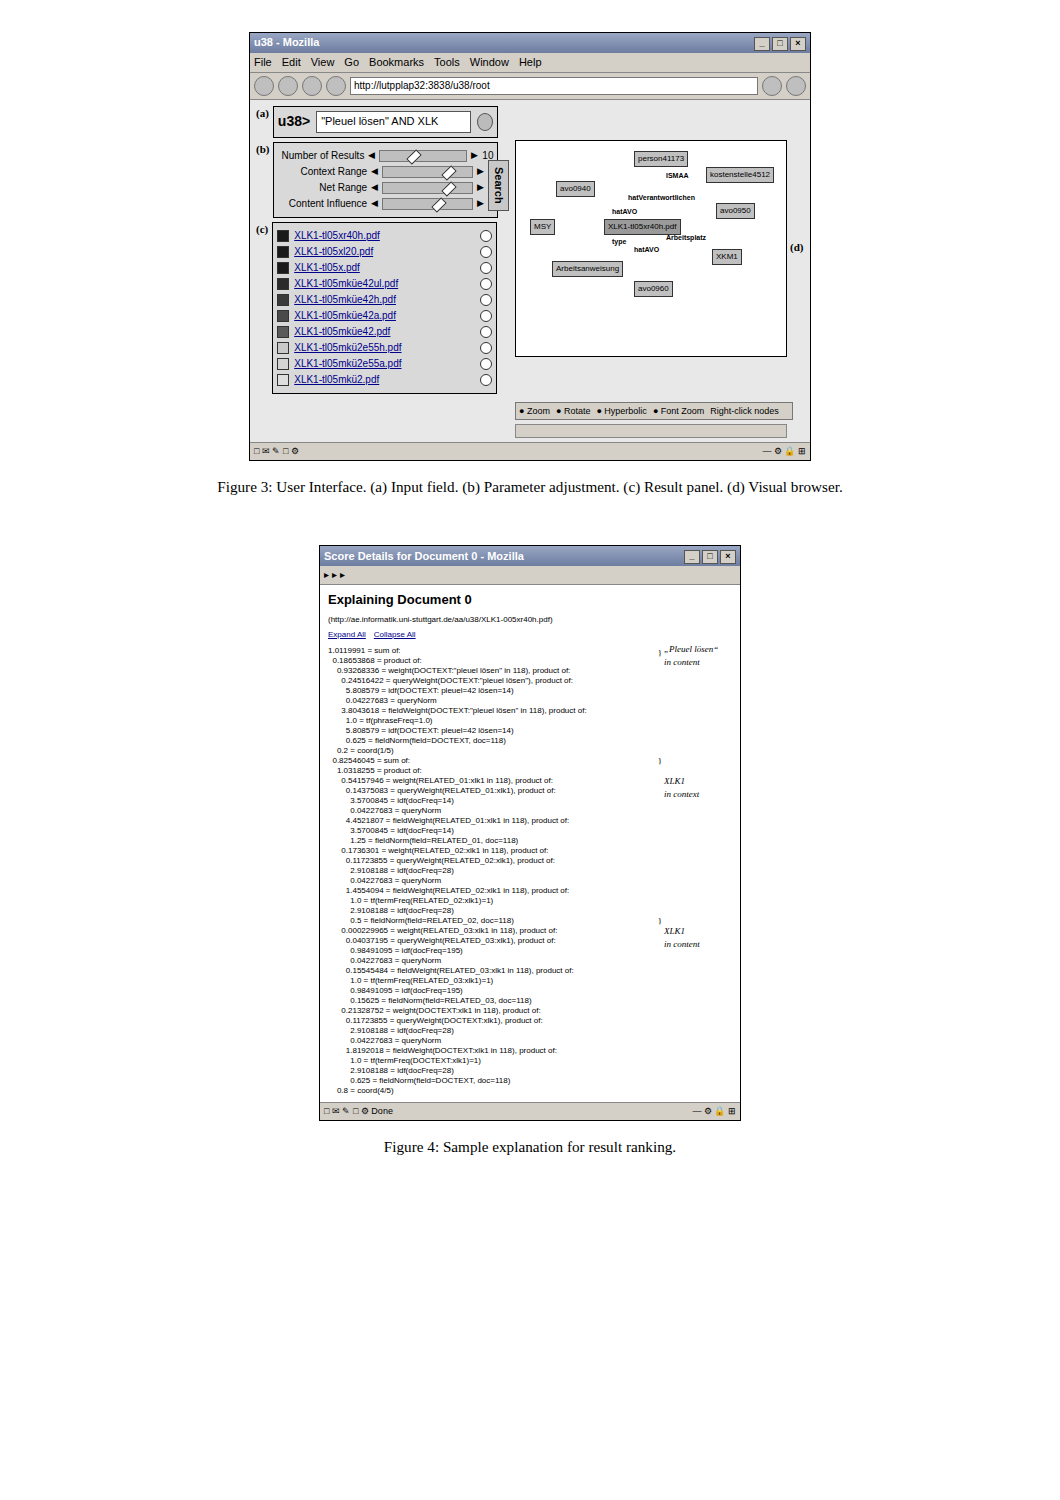u38 - Mozilla _□×
File Edit View Go Bookmarks Tools Window Help
http://lutpplap32:3838/u38/root
(a)
u38> "Pleuel lösen" AND XLK
(b)
Number of Results ◀ ▶10
Context Range ◀ ▶3
Net Range ◀ ▶3
Content Influence ◀ ▶5
(c)
XLK1-tl05xr40h.pdf
XLK1-tl05xl20.pdf
XLK1-tl05x.pdf
XLK1-tl05mküe42ul.pdf
XLK1-tl05mküe42h.pdf
XLK1-tl05mküe42a.pdf
XLK1-tl05mküe42.pdf
XLK1-tl05mkü2e55h.pdf
XLK1-tl05mkü2e55a.pdf
XLK1-tl05mkü2.pdf
Search
(d)
person41173 kostenstelle4512 avo0940 avo0950 XLK1-tl05xr40h.pdf MSY XKM1 Arbeitsanweisung avo0960 ISMAA hatVerantwortlichen hatAVO Arbeitsplatz type hatAVO
● Zoom● Rotate● Hyperbolic● Font Zoom Right-click nodes
□ ✉ ✎ □ ⚙ — ⚙ 🔒 ⊞
Figure 3: User Interface. (a) Input field. (b) Parameter adjustment. (c) Result panel. (d) Visual browser.
Score Details for Document 0 - Mozilla _□×
▸ ▸ ▸
Explaining Document 0
(http://ae.informatik.uni-stuttgart.de/aa/u38/XLK1-005xr40h.pdf)
Expand All Collapse All
1.0119991 = sum of: 0.18653868 = product of: 0.93268336 = weight(DOCTEXT:"pleuel lösen" in 118), product of: 0.24516422 = queryWeight(DOCTEXT:"pleuel lösen"), product of: 5.808579 = idf(DOCTEXT: pleuel=42 lösen=14) 0.04227683 = queryNorm 3.8043618 = fieldWeight(DOCTEXT:"pleuel lösen" in 118), product of: 1.0 = tf(phraseFreq=1.0) 5.808579 = idf(DOCTEXT: pleuel=42 lösen=14) 0.625 = fieldNorm(field=DOCTEXT, doc=118) 0.2 = coord(1/5) 0.82546045 = sum of: 1.0318255 = product of: 0.54157946 = weight(RELATED_01:xlk1 in 118), product of: 0.14375083 = queryWeight(RELATED_01:xlk1), product of: 3.5700845 = idf(docFreq=14) 0.04227683 = queryNorm 4.4521807 = fieldWeight(RELATED_01:xlk1 in 118), product of: 3.5700845 = idf(docFreq=14) 1.25 = fieldNorm(field=RELATED_01, doc=118) 0.1736301 = weight(RELATED_02:xlk1 in 118), product of: 0.11723855 = queryWeight(RELATED_02:xlk1), product of: 2.9108188 = idf(docFreq=28) 0.04227683 = queryNorm 1.4554094 = fieldWeight(RELATED_02:xlk1 in 118), product of: 1.0 = tf(termFreq(RELATED_02:xlk1)=1) 2.9108188 = idf(docFreq=28) 0.5 = fieldNorm(field=RELATED_02, doc=118) 0.000229965 = weight(RELATED_03:xlk1 in 118), product of: 0.04037195 = queryWeight(RELATED_03:xlk1), product of: 0.98491095 = idf(docFreq=195) 0.04227683 = queryNorm 0.15545484 = fieldWeight(RELATED_03:xlk1 in 118), product of: 1.0 = tf(termFreq(RELATED_03:xlk1)=1) 0.98491095 = idf(docFreq=195) 0.15625 = fieldNorm(field=RELATED_03, doc=118) 0.21328752 = weight(DOCTEXT:xlk1 in 118), product of: 0.11723855 = queryWeight(DOCTEXT:xlk1), product of: 2.9108188 = idf(docFreq=28) 0.04227683 = queryNorm 1.8192018 = fieldWeight(DOCTEXT:xlk1 in 118), product of: 1.0 = tf(termFreq(DOCTEXT:xlk1)=1) 2.9108188 = idf(docFreq=28) 0.625 = fieldNorm(field=DOCTEXT, doc=118) 0.8 = coord(4/5)
} „Pleuel lösen“
in content } XLK1
in context } XLK1
in content
□ ✉ ✎ □ ⚙ Done — ⚙ 🔒 ⊞
Figure 4: Sample explanation for result ranking.